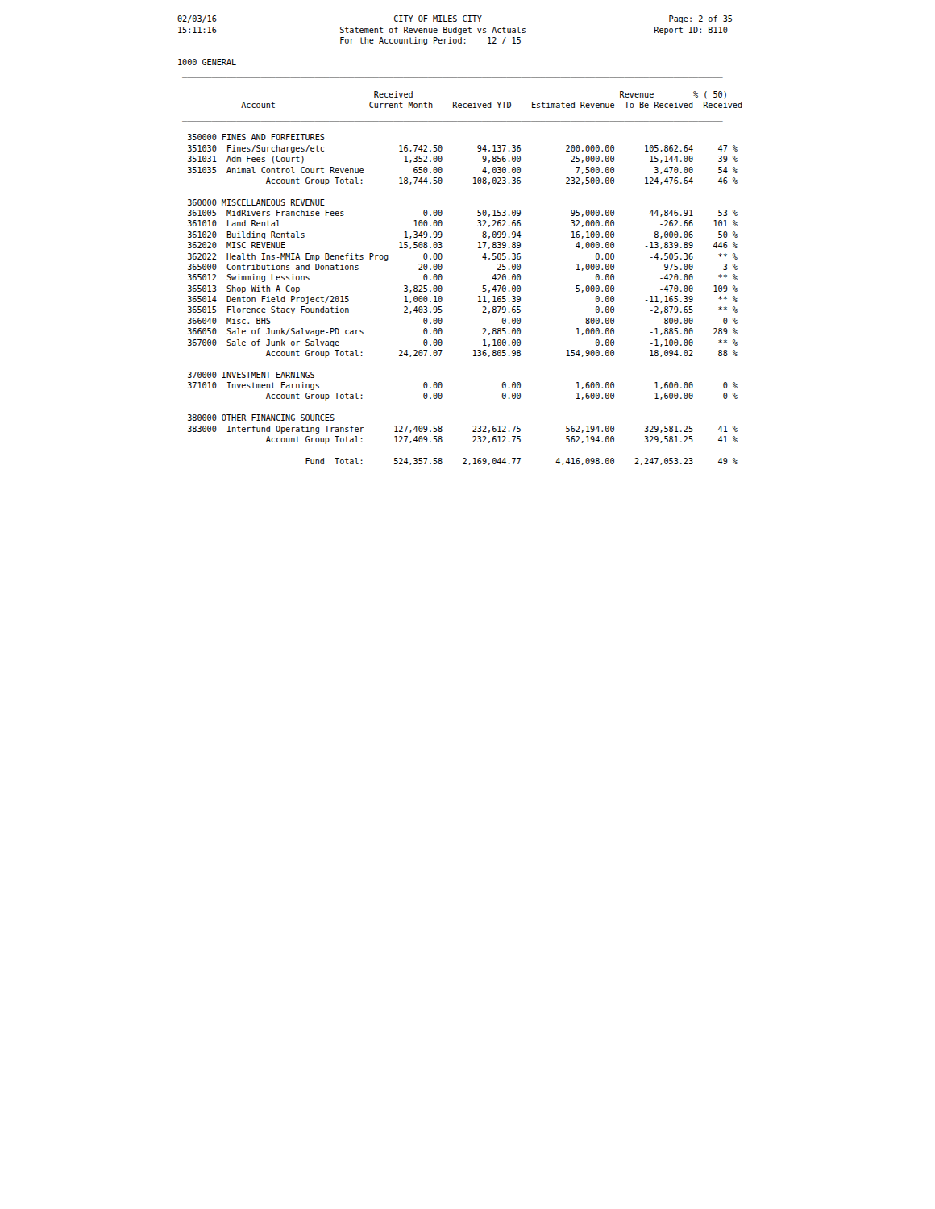02/03/16                                    CITY OF MILES CITY                                      Page: 2 of 35
15:11:16                         Statement of Revenue Budget vs Actuals                          Report ID: B110
                                 For the Accounting Period:    12 / 15

1000 GENERAL
 ______________________________________________________________________________________________________________

                                        Received                                          Revenue        % ( 50)
             Account                   Current Month    Received YTD    Estimated Revenue  To Be Received  Received
 ______________________________________________________________________________________________________________

  350000 FINES AND FORFEITURES
  351030  Fines/Surcharges/etc               16,742.50       94,137.36         200,000.00      105,862.64     47 %
  351031  Adm Fees (Court)                    1,352.00        9,856.00          25,000.00       15,144.00     39 %
  351035  Animal Control Court Revenue          650.00        4,030.00           7,500.00        3,470.00     54 %
                  Account Group Total:       18,744.50      108,023.36         232,500.00      124,476.64     46 %

  360000 MISCELLANEOUS REVENUE
  361005  MidRivers Franchise Fees                0.00       50,153.09          95,000.00       44,846.91     53 %
  361010  Land Rental                           100.00       32,262.66          32,000.00         -262.66    101 %
  361020  Building Rentals                    1,349.99        8,099.94          16,100.00        8,000.06     50 %
  362020  MISC REVENUE                       15,508.03       17,839.89           4,000.00      -13,839.89    446 %
  362022  Health Ins-MMIA Emp Benefits Prog       0.00        4,505.36               0.00       -4,505.36     ** %
  365000  Contributions and Donations            20.00           25.00           1,000.00          975.00      3 %
  365012  Swimming Lessions                       0.00          420.00               0.00         -420.00     ** %
  365013  Shop With A Cop                     3,825.00        5,470.00           5,000.00         -470.00    109 %
  365014  Denton Field Project/2015           1,000.10       11,165.39               0.00      -11,165.39     ** %
  365015  Florence Stacy Foundation           2,403.95        2,879.65               0.00       -2,879.65     ** %
  366040  Misc.-BHS                               0.00            0.00             800.00          800.00      0 %
  366050  Sale of Junk/Salvage-PD cars            0.00        2,885.00           1,000.00       -1,885.00    289 %
  367000  Sale of Junk or Salvage                 0.00        1,100.00               0.00       -1,100.00     ** %
                  Account Group Total:       24,207.07      136,805.98         154,900.00       18,094.02     88 %

  370000 INVESTMENT EARNINGS
  371010  Investment Earnings                     0.00            0.00           1,600.00        1,600.00      0 %
                  Account Group Total:            0.00            0.00           1,600.00        1,600.00      0 %

  380000 OTHER FINANCING SOURCES
  383000  Interfund Operating Transfer      127,409.58      232,612.75         562,194.00      329,581.25     41 %
                  Account Group Total:      127,409.58      232,612.75         562,194.00      329,581.25     41 %

                          Fund  Total:      524,357.58    2,169,044.77       4,416,098.00    2,247,053.23     49 %